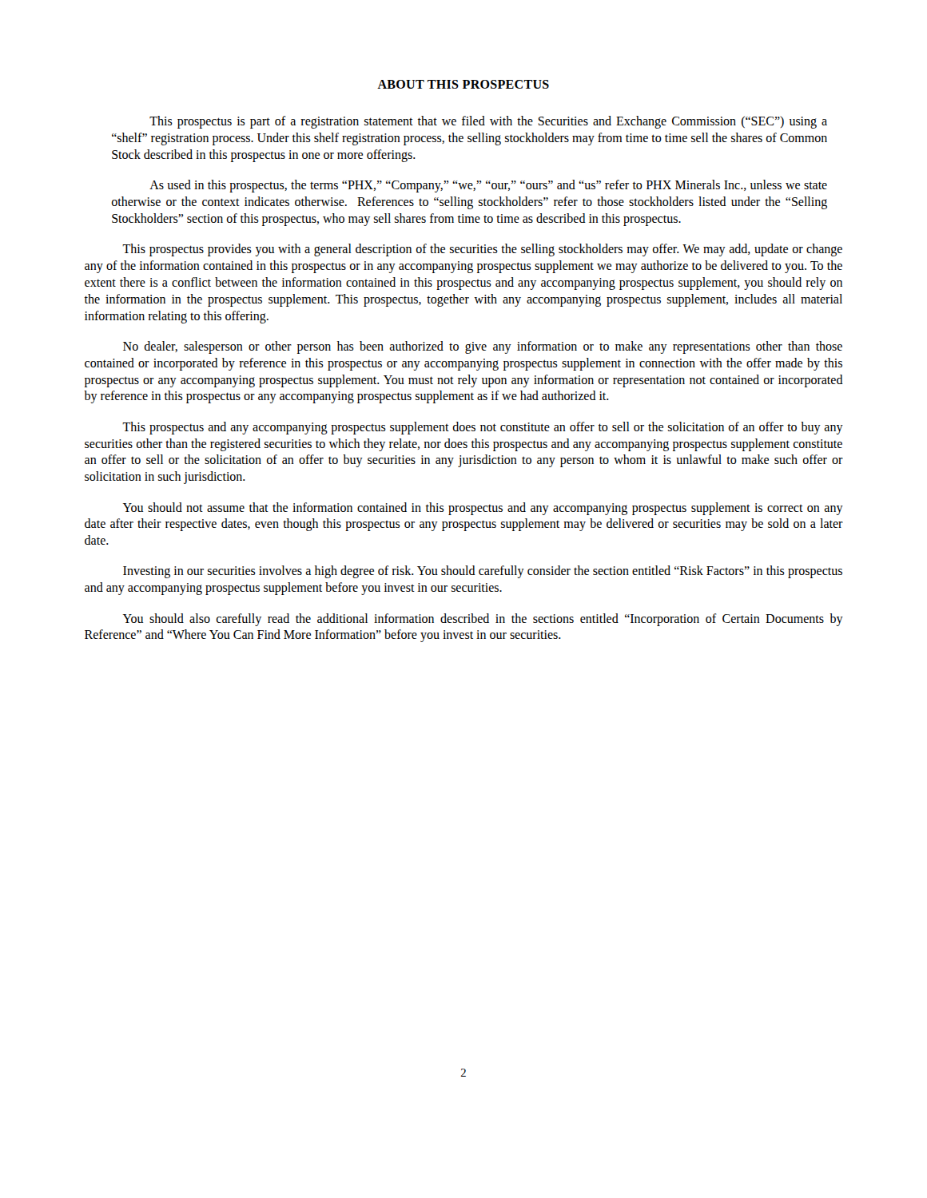ABOUT THIS PROSPECTUS
This prospectus is part of a registration statement that we filed with the Securities and Exchange Commission (“SEC”) using a “shelf” registration process. Under this shelf registration process, the selling stockholders may from time to time sell the shares of Common Stock described in this prospectus in one or more offerings.
As used in this prospectus, the terms “PHX,” “Company,” “we,” “our,” “ours” and “us” refer to PHX Minerals Inc., unless we state otherwise or the context indicates otherwise. References to “selling stockholders” refer to those stockholders listed under the “Selling Stockholders” section of this prospectus, who may sell shares from time to time as described in this prospectus.
This prospectus provides you with a general description of the securities the selling stockholders may offer. We may add, update or change any of the information contained in this prospectus or in any accompanying prospectus supplement we may authorize to be delivered to you. To the extent there is a conflict between the information contained in this prospectus and any accompanying prospectus supplement, you should rely on the information in the prospectus supplement. This prospectus, together with any accompanying prospectus supplement, includes all material information relating to this offering.
No dealer, salesperson or other person has been authorized to give any information or to make any representations other than those contained or incorporated by reference in this prospectus or any accompanying prospectus supplement in connection with the offer made by this prospectus or any accompanying prospectus supplement. You must not rely upon any information or representation not contained or incorporated by reference in this prospectus or any accompanying prospectus supplement as if we had authorized it.
This prospectus and any accompanying prospectus supplement does not constitute an offer to sell or the solicitation of an offer to buy any securities other than the registered securities to which they relate, nor does this prospectus and any accompanying prospectus supplement constitute an offer to sell or the solicitation of an offer to buy securities in any jurisdiction to any person to whom it is unlawful to make such offer or solicitation in such jurisdiction.
You should not assume that the information contained in this prospectus and any accompanying prospectus supplement is correct on any date after their respective dates, even though this prospectus or any prospectus supplement may be delivered or securities may be sold on a later date.
Investing in our securities involves a high degree of risk. You should carefully consider the section entitled “Risk Factors” in this prospectus and any accompanying prospectus supplement before you invest in our securities.
You should also carefully read the additional information described in the sections entitled “Incorporation of Certain Documents by Reference” and “Where You Can Find More Information” before you invest in our securities.
2